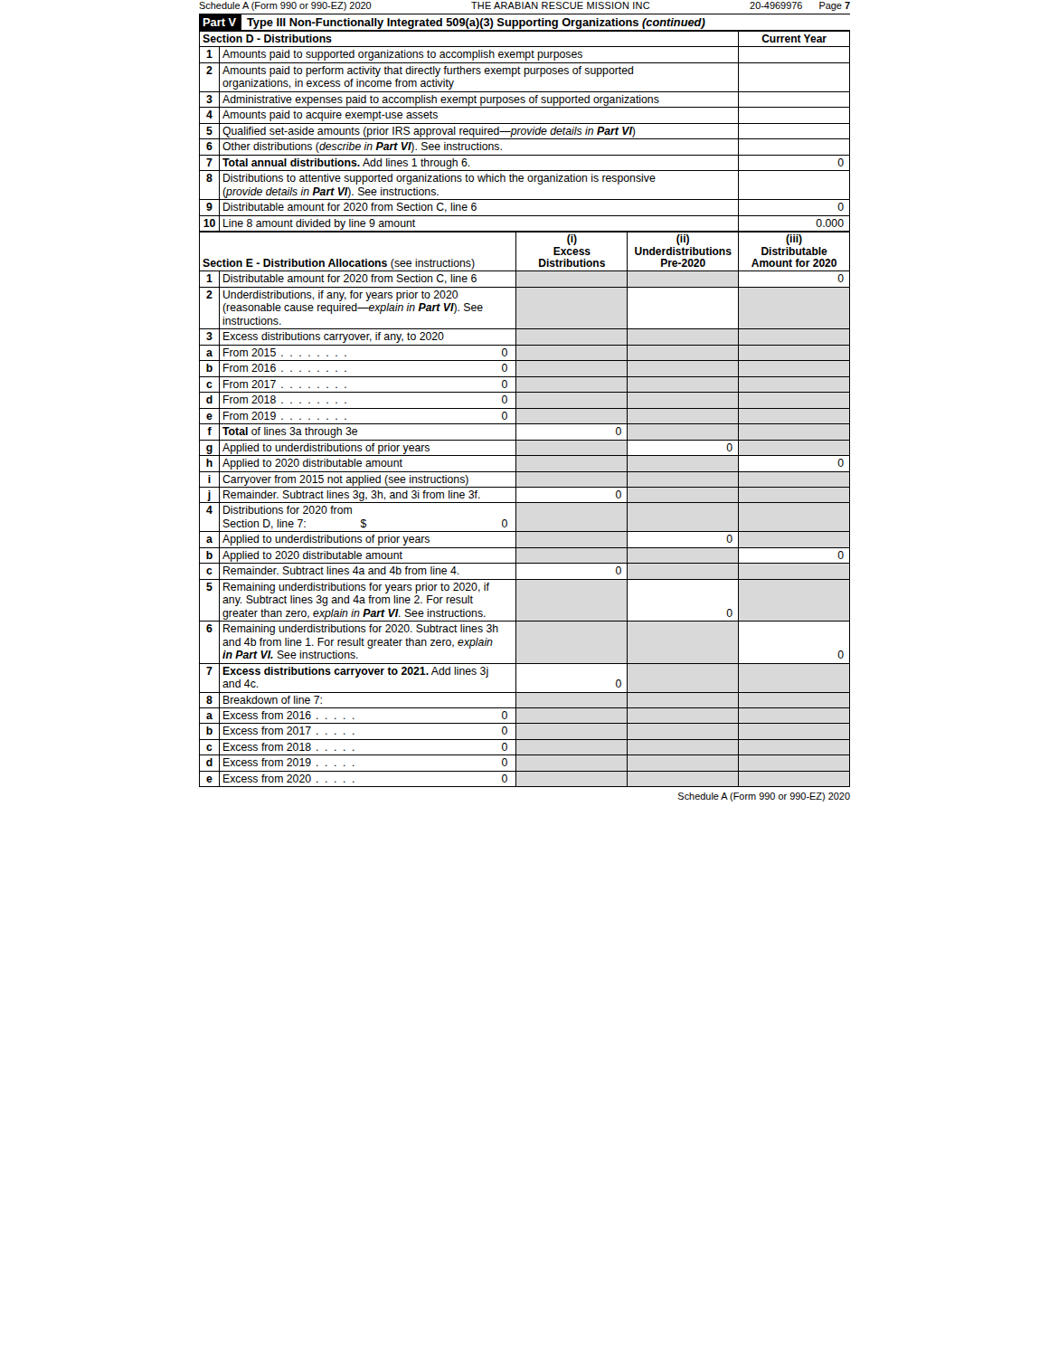Schedule A (Form 990 or 990-EZ) 2020
THE ARABIAN RESCUE MISSION INC
20-4969976 Page 7
Part V
Type III Non-Functionally Integrated 509(a)(3) Supporting Organizations (continued)
| Section D - Distributions | Current Year |
| 1 | Amounts paid to supported organizations to accomplish exempt purposes | |
| 2 | Amounts paid to perform activity that directly furthers exempt purposes of supported organizations, in excess of income from activity | |
| 3 | Administrative expenses paid to accomplish exempt purposes of supported organizations | |
| 4 | Amounts paid to acquire exempt-use assets | |
| 5 | Qualified set-aside amounts (prior IRS approval required— provide details in Part VI ) | |
| 6 | Other distributions ( describe in Part VI ). See instructions. | |
| 7 | Total annual distributions. Add lines 1 through 6. | 0 |
| 8 | Distributions to attentive supported organizations to which the organization is responsive ( provide details in Part VI ). See instructions. | |
| 9 | Distributable amount for 2020 from Section C, line 6 | 0 |
| 10 | Line 8 amount divided by line 9 amount | 0.000 |
| Section E - Distribution Allocations (see instructions) | (i) Excess Distributions | (ii) Underdistributions Pre-2020 | (iii) Distributable Amount for 2020 |
| 1 | Distributable amount for 2020 from Section C, line 6 | | | 0 |
| 2 | Underdistributions, if any, for years prior to 2020 (reasonable cause required— explain in Part VI ). See instructions. | | | |
| 3 | Excess distributions carryover, if any, to 2020 | | | |
| a | From 2015 . . . . . . . . 0 | | | |
| b | From 2016 . . . . . . . . 0 | | | |
| c | From 2017 . . . . . . . . 0 | | | |
| d | From 2018 . . . . . . . . 0 | | | |
| e | From 2019 . . . . . . . . 0 | | | |
| f | Total of lines 3a through 3e | 0 | | |
| g | Applied to underdistributions of prior years | | 0 | |
| h | Applied to 2020 distributable amount | | | 0 |
| i | Carryover from 2015 not applied (see instructions) | | | |
| j | Remainder. Subtract lines 3g, 3h, and 3i from line 3f. | 0 | | |
| 4 | Distributions for 2020 from Section D, line 7: $ 0 | | | |
| a | Applied to underdistributions of prior years | | 0 | |
| b | Applied to 2020 distributable amount | | | 0 |
| c | Remainder. Subtract lines 4a and 4b from line 4. | 0 | | |
| 5 | Remaining underdistributions for years prior to 2020, if any. Subtract lines 3g and 4a from line 2. For result greater than zero, explain in Part VI . See instructions. | | 0 | |
| 6 | Remaining underdistributions for 2020. Subtract lines 3h and 4b from line 1. For result greater than zero, explain in Part VI. See instructions. | | | 0 |
| 7 | Excess distributions carryover to 2021. Add lines 3j and 4c. | 0 | | |
| 8 | Breakdown of line 7: | | | |
| a | Excess from 2016 . . . . . 0 | | | |
| b | Excess from 2017 . . . . . 0 | | | |
| c | Excess from 2018 . . . . . 0 | | | |
| d | Excess from 2019 . . . . . 0 | | | |
| e | Excess from 2020 . . . . . 0 | | | |
Schedule A (Form 990 or 990-EZ) 2020